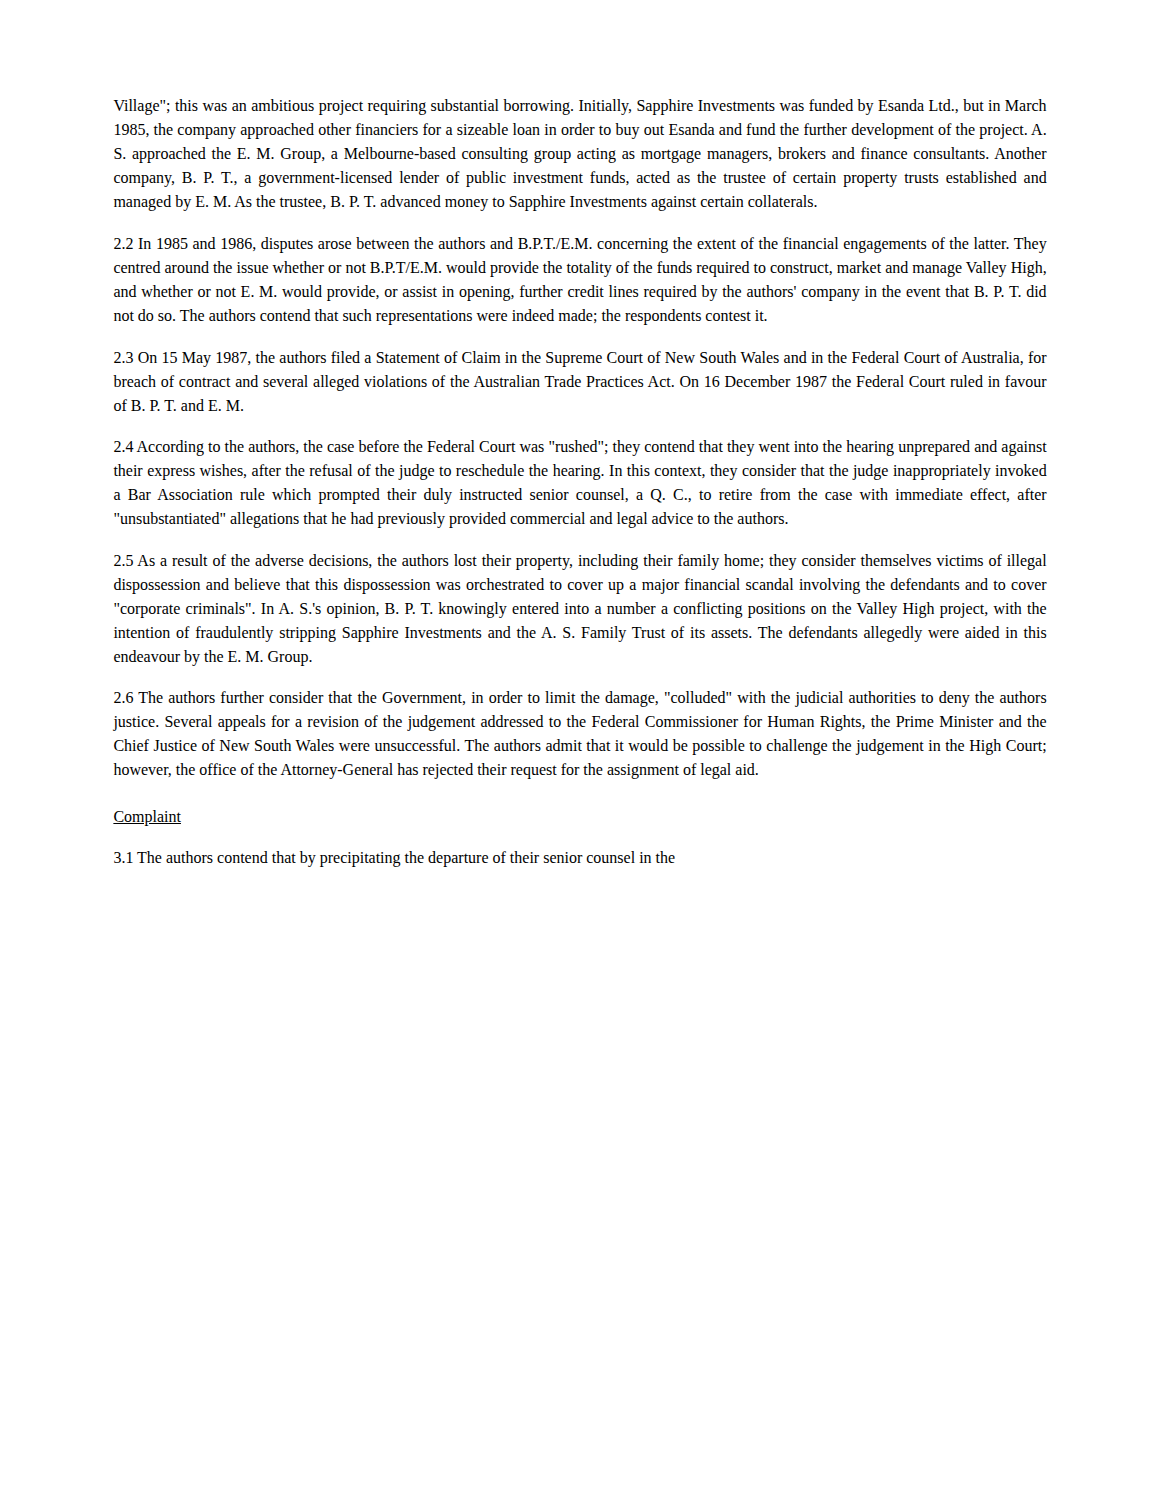Village"; this was an ambitious project requiring substantial borrowing. Initially, Sapphire Investments was funded by Esanda Ltd., but in March 1985, the company approached other financiers for a sizeable loan in order to buy out Esanda and fund the further development of the project. A. S. approached the E. M. Group, a Melbourne-based consulting group acting as mortgage managers, brokers and finance consultants. Another company, B. P. T., a government-licensed lender of public investment funds, acted as the trustee of certain property trusts established and managed by E. M. As the trustee, B. P. T. advanced money to Sapphire Investments against certain collaterals.
2.2 In 1985 and 1986, disputes arose between the authors and B.P.T./E.M. concerning the extent of the financial engagements of the latter. They centred around the issue whether or not B.P.T/E.M. would provide the totality of the funds required to construct, market and manage Valley High, and whether or not E. M. would provide, or assist in opening, further credit lines required by the authors' company in the event that B. P. T. did not do so. The authors contend that such representations were indeed made; the respondents contest it.
2.3 On 15 May 1987, the authors filed a Statement of Claim in the Supreme Court of New South Wales and in the Federal Court of Australia, for breach of contract and several alleged violations of the Australian Trade Practices Act. On 16 December 1987 the Federal Court ruled in favour of B. P. T. and E. M.
2.4 According to the authors, the case before the Federal Court was "rushed"; they contend that they went into the hearing unprepared and against their express wishes, after the refusal of the judge to reschedule the hearing. In this context, they consider that the judge inappropriately invoked a Bar Association rule which prompted their duly instructed senior counsel, a Q. C., to retire from the case with immediate effect, after "unsubstantiated" allegations that he had previously provided commercial and legal advice to the authors.
2.5 As a result of the adverse decisions, the authors lost their property, including their family home; they consider themselves victims of illegal dispossession and believe that this dispossession was orchestrated to cover up a major financial scandal involving the defendants and to cover "corporate criminals". In A. S.'s opinion, B. P. T. knowingly entered into a number a conflicting positions on the Valley High project, with the intention of fraudulently stripping Sapphire Investments and the A. S. Family Trust of its assets. The defendants allegedly were aided in this endeavour by the E. M. Group.
2.6 The authors further consider that the Government, in order to limit the damage, "colluded" with the judicial authorities to deny the authors justice. Several appeals for a revision of the judgement addressed to the Federal Commissioner for Human Rights, the Prime Minister and the Chief Justice of New South Wales were unsuccessful. The authors admit that it would be possible to challenge the judgement in the High Court; however, the office of the Attorney-General has rejected their request for the assignment of legal aid.
Complaint
3.1 The authors contend that by precipitating the departure of their senior counsel in the